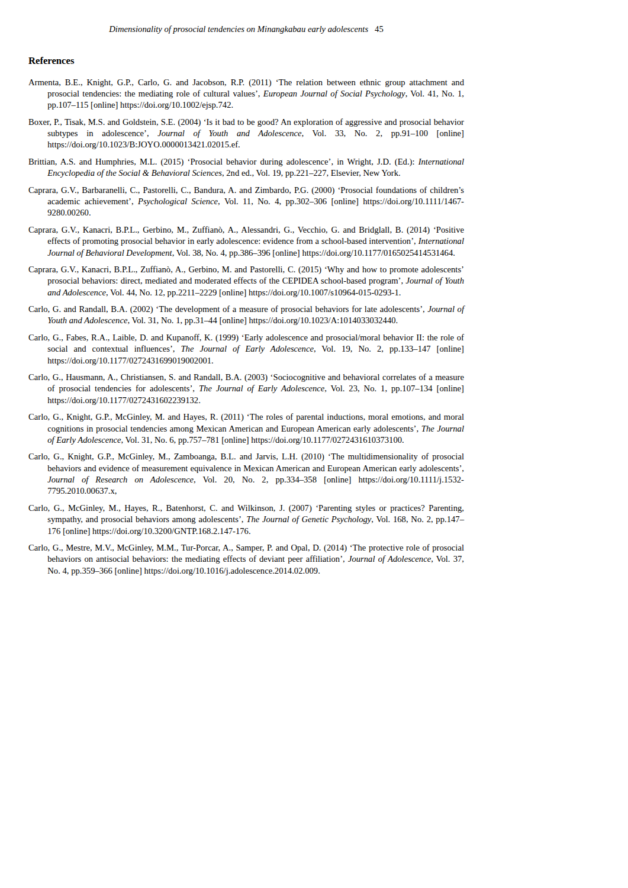Dimensionality of prosocial tendencies on Minangkabau early adolescents 45
References
Armenta, B.E., Knight, G.P., Carlo, G. and Jacobson, R.P. (2011) ‘The relation between ethnic group attachment and prosocial tendencies: the mediating role of cultural values’, European Journal of Social Psychology, Vol. 41, No. 1, pp.107–115 [online] https://doi.org/10.1002/ejsp.742.
Boxer, P., Tisak, M.S. and Goldstein, S.E. (2004) ‘Is it bad to be good? An exploration of aggressive and prosocial behavior subtypes in adolescence’, Journal of Youth and Adolescence, Vol. 33, No. 2, pp.91–100 [online] https://doi.org/10.1023/B:JOYO.0000013421.02015.ef.
Brittian, A.S. and Humphries, M.L. (2015) ‘Prosocial behavior during adolescence’, in Wright, J.D. (Ed.): International Encyclopedia of the Social & Behavioral Sciences, 2nd ed., Vol. 19, pp.221–227, Elsevier, New York.
Caprara, G.V., Barbaranelli, C., Pastorelli, C., Bandura, A. and Zimbardo, P.G. (2000) ‘Prosocial foundations of children’s academic achievement’, Psychological Science, Vol. 11, No. 4, pp.302–306 [online] https://doi.org/10.1111/1467-9280.00260.
Caprara, G.V., Kanacri, B.P.L., Gerbino, M., Zuffianò, A., Alessandri, G., Vecchio, G. and Bridglall, B. (2014) ‘Positive effects of promoting prosocial behavior in early adolescence: evidence from a school-based intervention’, International Journal of Behavioral Development, Vol. 38, No. 4, pp.386–396 [online] https://doi.org/10.1177/0165025414531464.
Caprara, G.V., Kanacri, B.P.L., Zuffianò, A., Gerbino, M. and Pastorelli, C. (2015) ‘Why and how to promote adolescents’ prosocial behaviors: direct, mediated and moderated effects of the CEPIDEA school-based program’, Journal of Youth and Adolescence, Vol. 44, No. 12, pp.2211–2229 [online] https://doi.org/10.1007/s10964-015-0293-1.
Carlo, G. and Randall, B.A. (2002) ‘The development of a measure of prosocial behaviors for late adolescents’, Journal of Youth and Adolescence, Vol. 31, No. 1, pp.31–44 [online] https://doi.org/10.1023/A:1014033032440.
Carlo, G., Fabes, R.A., Laible, D. and Kupanoff, K. (1999) ‘Early adolescence and prosocial/moral behavior II: the role of social and contextual influences’, The Journal of Early Adolescence, Vol. 19, No. 2, pp.133–147 [online] https://doi.org/10.1177/0272431699019002001.
Carlo, G., Hausmann, A., Christiansen, S. and Randall, B.A. (2003) ‘Sociocognitive and behavioral correlates of a measure of prosocial tendencies for adolescents’, The Journal of Early Adolescence, Vol. 23, No. 1, pp.107–134 [online] https://doi.org/10.1177/0272431602239132.
Carlo, G., Knight, G.P., McGinley, M. and Hayes, R. (2011) ‘The roles of parental inductions, moral emotions, and moral cognitions in prosocial tendencies among Mexican American and European American early adolescents’, The Journal of Early Adolescence, Vol. 31, No. 6, pp.757–781 [online] https://doi.org/10.1177/0272431610373100.
Carlo, G., Knight, G.P., McGinley, M., Zamboanga, B.L. and Jarvis, L.H. (2010) ‘The multidimensionality of prosocial behaviors and evidence of measurement equivalence in Mexican American and European American early adolescents’, Journal of Research on Adolescence, Vol. 20, No. 2, pp.334–358 [online] https://doi.org/10.1111/j.1532-7795.2010.00637.x,
Carlo, G., McGinley, M., Hayes, R., Batenhorst, C. and Wilkinson, J. (2007) ‘Parenting styles or practices? Parenting, sympathy, and prosocial behaviors among adolescents’, The Journal of Genetic Psychology, Vol. 168, No. 2, pp.147–176 [online] https://doi.org/10.3200/GNTP.168.2.147-176.
Carlo, G., Mestre, M.V., McGinley, M.M., Tur-Porcar, A., Samper, P. and Opal, D. (2014) ‘The protective role of prosocial behaviors on antisocial behaviors: the mediating effects of deviant peer affiliation’, Journal of Adolescence, Vol. 37, No. 4, pp.359–366 [online] https://doi.org/10.1016/j.adolescence.2014.02.009.